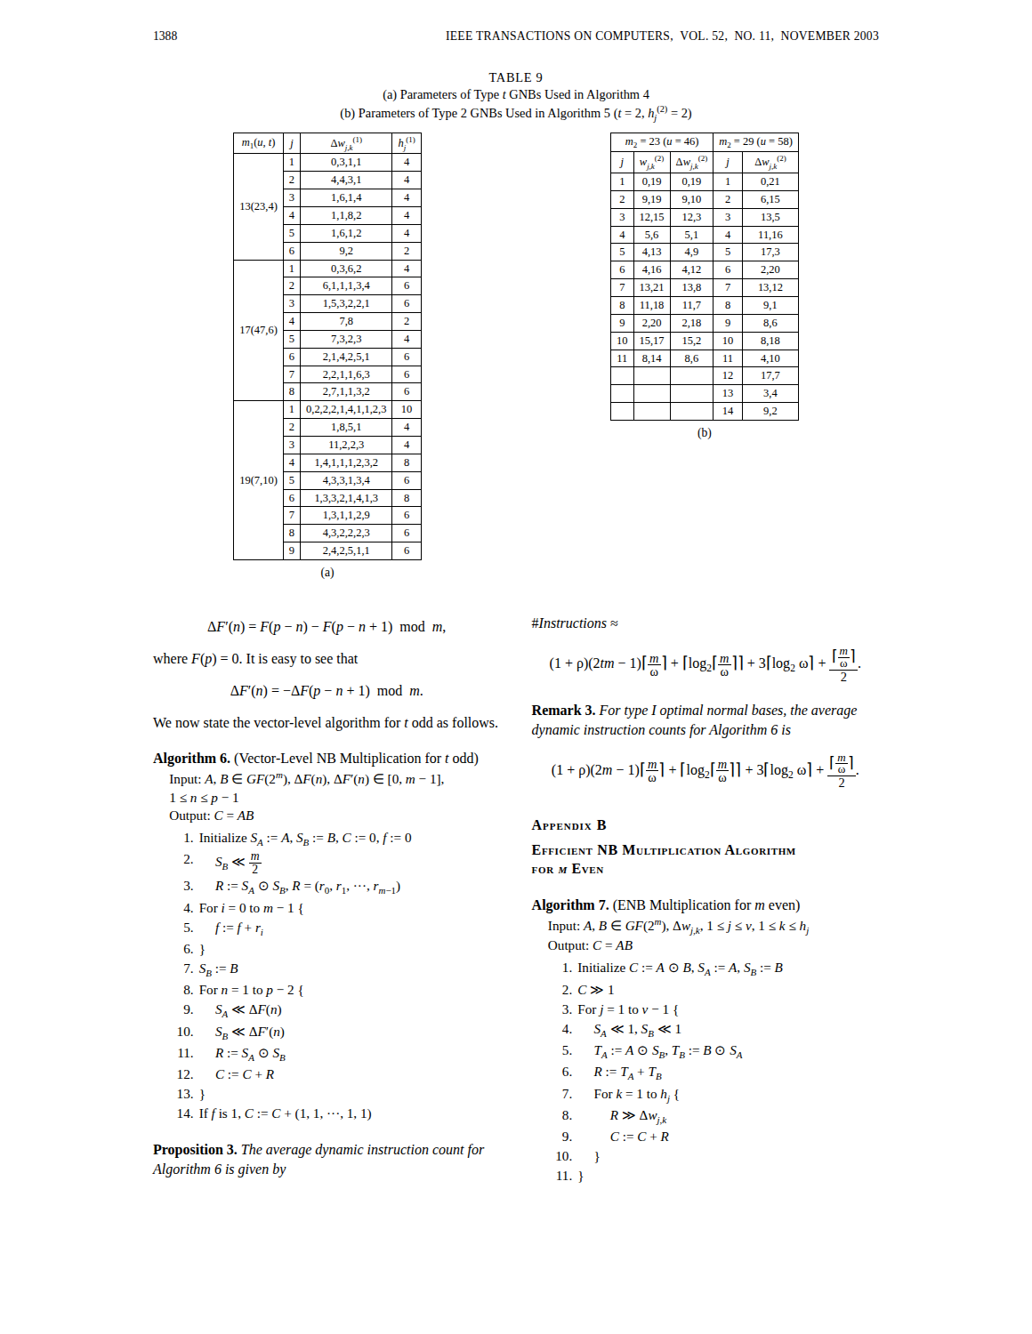1388 IEEE TRANSACTIONS ON COMPUTERS, VOL. 52, NO. 11, NOVEMBER 2003
TABLE 9
(a) Parameters of Type t GNBs Used in Algorithm 4
(b) Parameters of Type 2 GNBs Used in Algorithm 5 (t = 2, hj(2) = 2)
| m 1 ( u , t ) | j | Δ w j,k (1) | h j (1) |
| --- | --- | --- | --- |
| 13(23,4) | 1 | 0,3,1,1 | 4 |
| 2 | 4,4,3,1 | 4 |
| 3 | 1,6,1,4 | 4 |
| 4 | 1,1,8,2 | 4 |
| 5 | 1,6,1,2 | 4 |
| 6 | 9,2 | 2 |
| 17(47,6) | 1 | 0,3,6,2 | 4 |
| 2 | 6,1,1,1,3,4 | 6 |
| 3 | 1,5,3,2,2,1 | 6 |
| 4 | 7,8 | 2 |
| 5 | 7,3,2,3 | 4 |
| 6 | 2,1,4,2,5,1 | 6 |
| 7 | 2,2,1,1,6,3 | 6 |
| 8 | 2,7,1,1,3,2 | 6 |
| 19(7,10) | 1 | 0,2,2,2,1,4,1,1,2,3 | 10 |
| 2 | 1,8,5,1 | 4 |
| 3 | 11,2,2,3 | 4 |
| 4 | 1,4,1,1,1,2,3,2 | 8 |
| 5 | 4,3,3,1,3,4 | 6 |
| 6 | 1,3,3,2,1,4,1,3 | 8 |
| 7 | 1,3,1,1,2,9 | 6 |
| 8 | 4,3,2,2,2,3 | 6 |
| 9 | 2,4,2,5,1,1 | 6 |
(a)
| m 2 = 23 ( u = 46) | m 2 = 29 ( u = 58) |
| --- | --- |
| j | w j,k (2) | Δ w j,k (2) | j | Δ w j,k (2) |
| 1 | 0,19 | 0,19 | 1 | 0,21 |
| 2 | 9,19 | 9,10 | 2 | 6,15 |
| 3 | 12,15 | 12,3 | 3 | 13,5 |
| 4 | 5,6 | 5,1 | 4 | 11,16 |
| 5 | 4,13 | 4,9 | 5 | 17,3 |
| 6 | 4,16 | 4,12 | 6 | 2,20 |
| 7 | 13,21 | 13,8 | 7 | 13,12 |
| 8 | 11,18 | 11,7 | 8 | 9,1 |
| 9 | 2,20 | 2,18 | 9 | 8,6 |
| 10 | 15,17 | 15,2 | 10 | 8,18 |
| 11 | 8,14 | 8,6 | 11 | 4,10 |
| | | | 12 | 17,7 |
| | | | 13 | 3,4 |
| | | | 14 | 9,2 |
(b)
ΔF′(n) = F(p − n) − F(p − n + 1) mod m,
where F(p) = 0. It is easy to see that
ΔF′(n) = −ΔF(p − n + 1) mod m.
We now state the vector-level algorithm for t odd as follows.
Algorithm 6. (Vector-Level NB Multiplication for t odd)
Input: A, B ∈ GF(2m), ΔF(n), ΔF′(n) ∈ [0, m − 1],
1 ≤ n ≤ p − 1
Output: C = AB
Initialize SA := A, SB := B, C := 0, f := 0
SB ≪ m 2
R := SA ⊙ SB, R = (r0, r1, ···, rm−1)
For i = 0 to m − 1 {
f := f + ri
}
SB := B
For n = 1 to p − 2 {
SA ≪ ΔF(n)
SB ≪ ΔF′(n)
R := SA ⊙ SB
C := C + R
}
If f is 1, C := C + (1, 1, ···, 1, 1)
Proposition 3. The average dynamic instruction count for Algorithm 6 is given by
#Instructions ≈
(1 + ρ)(2tm − 1)⌈mω⌉ + ⌈log2⌈mω⌉⌉ + 3⌈log2 ω⌉ + ⌈mω⌉2.
Remark 3. For type I optimal normal bases, the average dynamic instruction counts for Algorithm 6 is
(1 + ρ)(2m − 1)⌈mω⌉ + ⌈log2⌈mω⌉⌉ + 3⌈log2 ω⌉ + ⌈mω⌉2.
Appendix B
Efficient NB Multiplication Algorithm
for m Even
Algorithm 7. (ENB Multiplication for m even)
Input: A, B ∈ GF(2m), Δwj,k, 1 ≤ j ≤ v, 1 ≤ k ≤ hj
Output: C = AB
Initialize C := A ⊙ B, SA := A, SB := B
C ≫ 1
For j = 1 to v − 1 {
SA ≪ 1, SB ≪ 1
TA := A ⊙ SB, TB := B ⊙ SA
R := TA + TB
For k = 1 to hj {
R ≫ Δwj,k
C := C + R
}
}